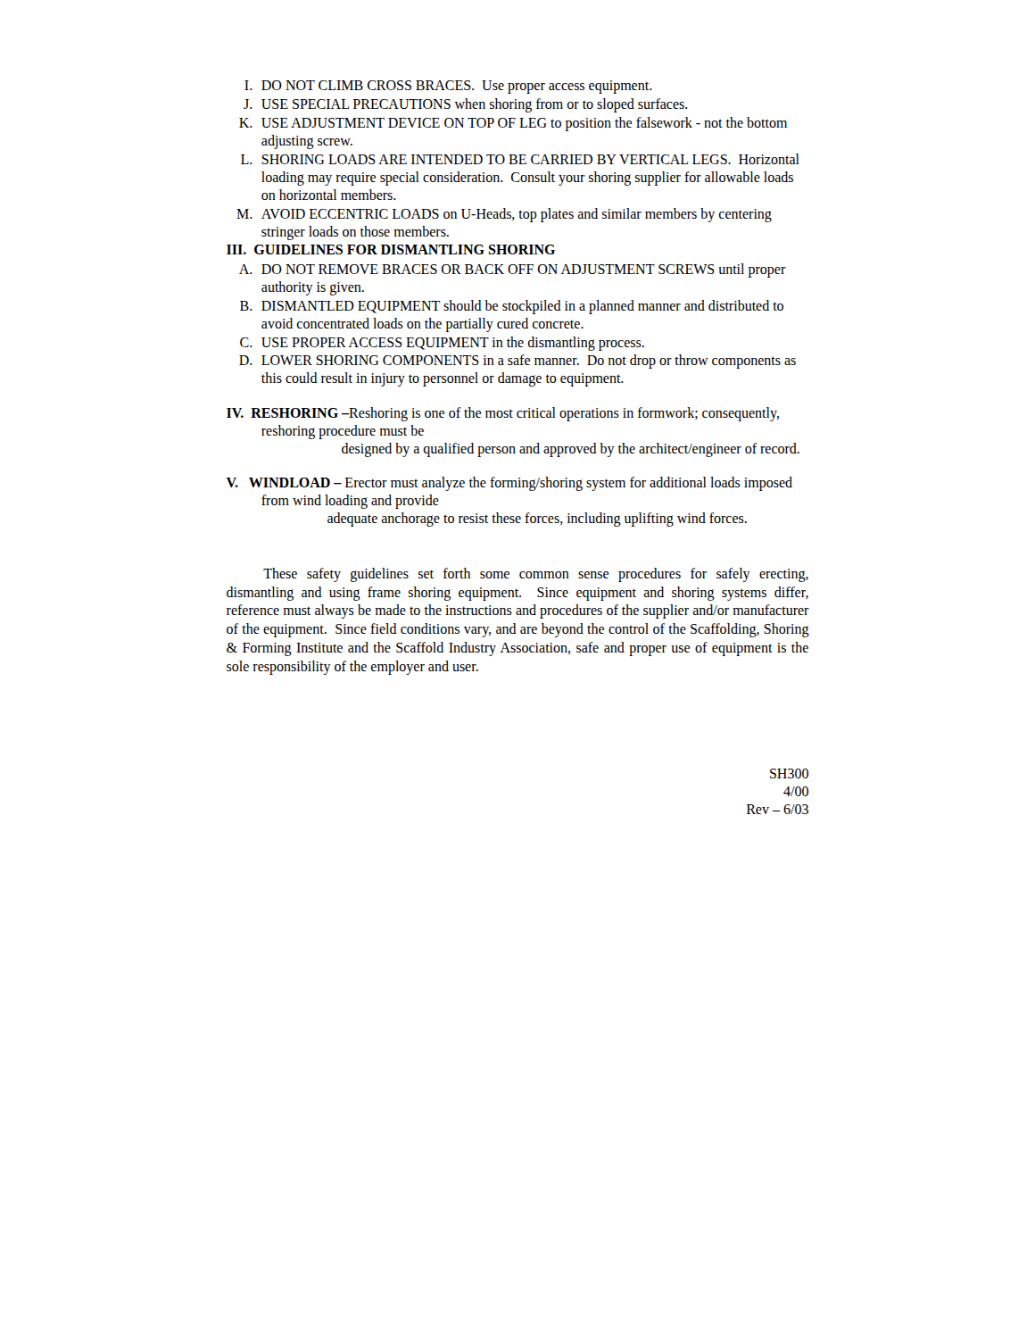DO NOT CLIMB CROSS BRACES. Use proper access equipment.
USE SPECIAL PRECAUTIONS when shoring from or to sloped surfaces.
USE ADJUSTMENT DEVICE ON TOP OF LEG to position the falsework - not the bottom adjusting screw.
SHORING LOADS ARE INTENDED TO BE CARRIED BY VERTICAL LEGS. Horizontal loading may require special consideration. Consult your shoring supplier for allowable loads on horizontal members.
AVOID ECCENTRIC LOADS on U-Heads, top plates and similar members by centering stringer loads on those members.
III. GUIDELINES FOR DISMANTLING SHORING
DO NOT REMOVE BRACES OR BACK OFF ON ADJUSTMENT SCREWS until proper authority is given.
DISMANTLED EQUIPMENT should be stockpiled in a planned manner and distributed to avoid concentrated loads on the partially cured concrete.
USE PROPER ACCESS EQUIPMENT in the dismantling process.
LOWER SHORING COMPONENTS in a safe manner. Do not drop or throw components as this could result in injury to personnel or damage to equipment.
IV. RESHORING –Reshoring is one of the most critical operations in formwork; consequently, reshoring procedure must be designed by a qualified person and approved by the architect/engineer of record.
V. WINDLOAD – Erector must analyze the forming/shoring system for additional loads imposed from wind loading and provide adequate anchorage to resist these forces, including uplifting wind forces.
These safety guidelines set forth some common sense procedures for safely erecting, dismantling and using frame shoring equipment. Since equipment and shoring systems differ, reference must always be made to the instructions and procedures of the supplier and/or manufacturer of the equipment. Since field conditions vary, and are beyond the control of the Scaffolding, Shoring & Forming Institute and the Scaffold Industry Association, safe and proper use of equipment is the sole responsibility of the employer and user.
SH300
4/00
Rev – 6/03